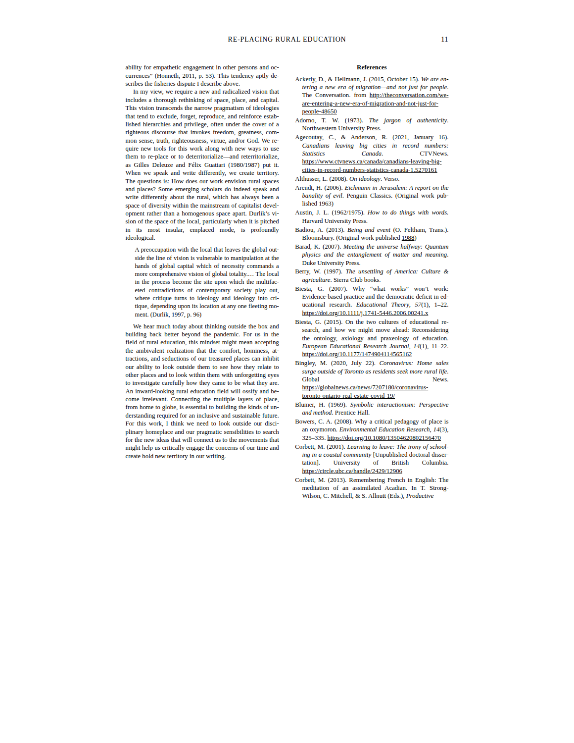RE-PLACING RURAL EDUCATION 11
ability for empathetic engagement in other persons and occurrences” (Honneth, 2011, p. 53). This tendency aptly describes the fisheries dispute I describe above.
In my view, we require a new and radicalized vision that includes a thorough rethinking of space, place, and capital. This vision transcends the narrow pragmatism of ideologies that tend to exclude, forget, reproduce, and reinforce established hierarchies and privilege, often under the cover of a righteous discourse that invokes freedom, greatness, common sense, truth, righteousness, virtue, and/or God. We require new tools for this work along with new ways to use them to re-place or to deterritorialize—and reterritorialize, as Gilles Deleuze and Félix Guattari (1980/1987) put it. When we speak and write differently, we create territory. The questions is: How does our work envision rural spaces and places? Some emerging scholars do indeed speak and write differently about the rural, which has always been a space of diversity within the mainstream of capitalist development rather than a homogenous space apart. Durlik’s vision of the space of the local, particularly when it is pitched in its most insular, emplaced mode, is profoundly ideological.
A preoccupation with the local that leaves the global outside the line of vision is vulnerable to manipulation at the hands of global capital which of necessity commands a more comprehensive vision of global totality.… The local in the process become the site upon which the multifaceted contradictions of contemporary society play out, where critique turns to ideology and ideology into critique, depending upon its location at any one fleeting moment. (Durlik, 1997, p. 96)
We hear much today about thinking outside the box and building back better beyond the pandemic. For us in the field of rural education, this mindset might mean accepting the ambivalent realization that the comfort, hominess, attractions, and seductions of our treasured places can inhibit our ability to look outside them to see how they relate to other places and to look within them with unforgetting eyes to investigate carefully how they came to be what they are. An inward-looking rural education field will ossify and become irrelevant. Connecting the multiple layers of place, from home to globe, is essential to building the kinds of understanding required for an inclusive and sustainable future. For this work, I think we need to look outside our disciplinary homeplace and our pragmatic sensibilities to search for the new ideas that will connect us to the movements that might help us critically engage the concerns of our time and create bold new territory in our writing.
References
Ackerly, D., & Hellmann, J. (2015, October 15). We are entering a new era of migration—and not just for people. The Conversation. from http://theconversation.com/we-are-entering-a-new-era-of-migration-and-not-just-for-people-48650
Adorno, T. W. (1973). The jargon of authenticity. Northwestern University Press.
Agecoutay, C., & Anderson, R. (2021, January 16). Canadians leaving big cities in record numbers: Statistics Canada. CTVNews. https://www.ctvnews.ca/canada/canadians-leaving-big-cities-in-record-numbers-statistics-canada-1.5270161
Althusser, L. (2008). On ideology. Verso.
Arendt, H. (2006). Eichmann in Jerusalem: A report on the banality of evil. Penguin Classics. (Original work published 1963)
Austin, J. L. (1962/1975). How to do things with words. Harvard University Press.
Badiou, A. (2013). Being and event (O. Feltham, Trans.). Bloomsbury. (Original work published 1988)
Barad, K. (2007). Meeting the universe halfway: Quantum physics and the entanglement of matter and meaning. Duke University Press.
Berry, W. (1997). The unsettling of America: Culture & agriculture. Sierra Club books.
Biesta, G. (2007). Why “what works” won’t work: Evidence-based practice and the democratic deficit in educational research. Educational Theory, 57(1), 1–22. https://doi.org/10.1111/j.1741-5446.2006.00241.x
Biesta, G. (2015). On the two cultures of educational research, and how we might move ahead: Reconsidering the ontology, axiology and praxeology of education. European Educational Research Journal, 14(1), 11–22. https://doi.org/10.1177/1474904114565162
Bingley, M. (2020, July 22). Coronavirus: Home sales surge outside of Toronto as residents seek more rural life. Global News. https://globalnews.ca/news/7207180/coronavirus-toronto-ontario-real-estate-covid-19/
Blumer, H. (1969). Symbolic interactionism: Perspective and method. Prentice Hall.
Bowers, C. A. (2008). Why a critical pedagogy of place is an oxymoron. Environmental Education Research, 14(3), 325–335. https://doi.org/10.1080/13504620802156470
Corbett, M. (2001). Learning to leave: The irony of schooling in a coastal community [Unpublished doctoral dissertation]. University of British Columbia. https://circle.ubc.ca/handle/2429/12906
Corbett, M. (2013). Remembering French in English: The meditation of an assimilated Acadian. In T. Strong-Wilson, C. Mitchell, & S. Allnutt (Eds.), Productive